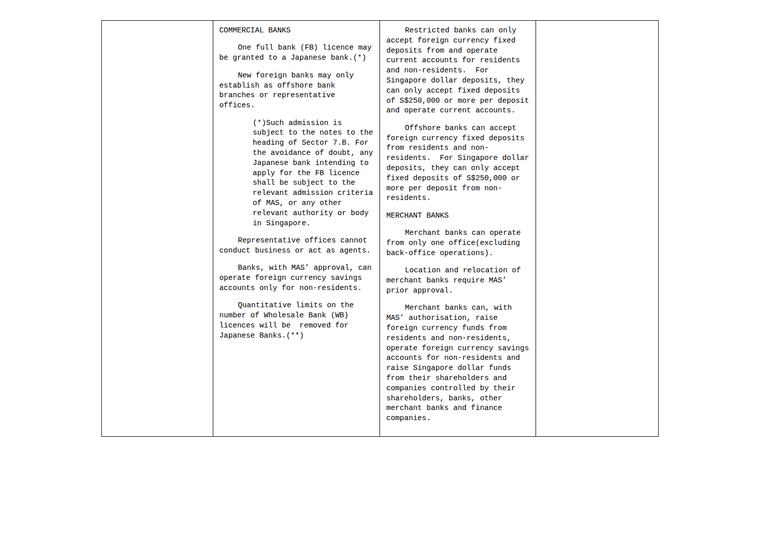| | COMMERCIAL BANKS One full bank (FB) licence may be granted to a Japanese bank.(*) New foreign banks may only establish as offshore bank branches or representative offices. (*)Such admission is subject to the notes to the heading of Sector 7.B. For the avoidance of doubt, any Japanese bank intending to apply for the FB licence shall be subject to the relevant admission criteria of MAS, or any other relevant authority or body in Singapore. Representative offices cannot conduct business or act as agents. Banks, with MAS’ approval, can operate foreign currency savings accounts only for non-residents. Quantitative limits on the number of Wholesale Bank (WB) licences will be removed for Japanese Banks.(**) | Restricted banks can only accept foreign currency fixed deposits from and operate current accounts for residents and non-residents. For Singapore dollar deposits, they can only accept fixed deposits of S$250,000 or more per deposit and operate current accounts. Offshore banks can accept foreign currency fixed deposits from residents and non-residents. For Singapore dollar deposits, they can only accept fixed deposits of S$250,000 or more per deposit from non-residents. MERCHANT BANKS Merchant banks can operate from only one office(excluding back-office operations). Location and relocation of merchant banks require MAS’ prior approval. Merchant banks can, with MAS’ authorisation, raise foreign currency funds from residents and non-residents, operate foreign currency savings accounts for non-residents and raise Singapore dollar funds from their shareholders and companies controlled by their shareholders, banks, other merchant banks and finance companies. | |